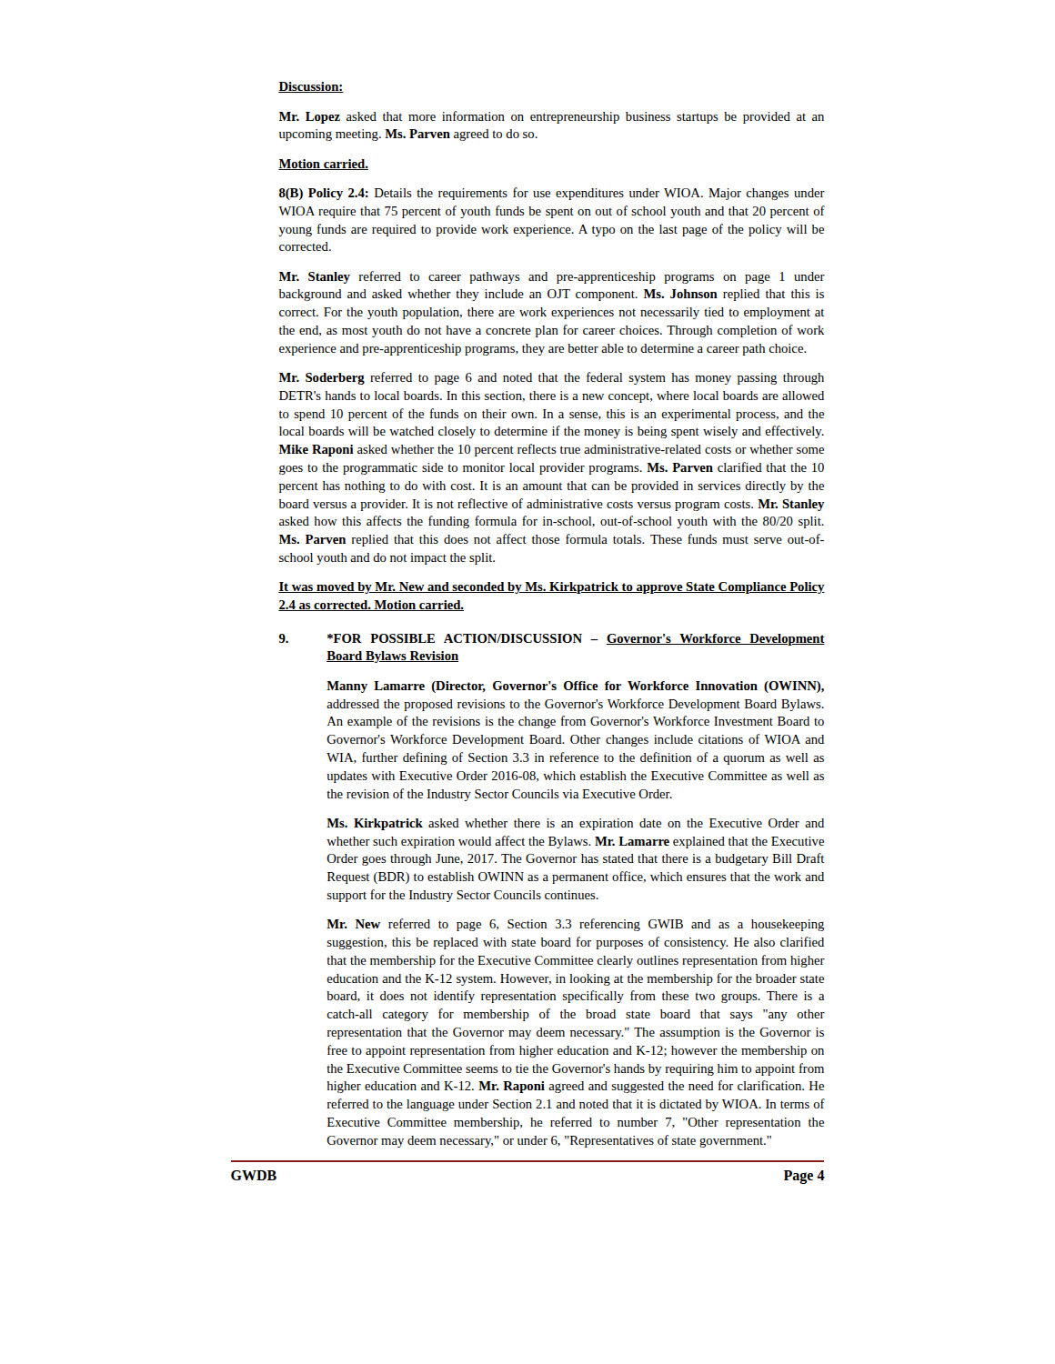Discussion:
Mr. Lopez asked that more information on entrepreneurship business startups be provided at an upcoming meeting. Ms. Parven agreed to do so.
Motion carried.
8(B) Policy 2.4: Details the requirements for use expenditures under WIOA. Major changes under WIOA require that 75 percent of youth funds be spent on out of school youth and that 20 percent of young funds are required to provide work experience. A typo on the last page of the policy will be corrected.
Mr. Stanley referred to career pathways and pre-apprenticeship programs on page 1 under background and asked whether they include an OJT component. Ms. Johnson replied that this is correct. For the youth population, there are work experiences not necessarily tied to employment at the end, as most youth do not have a concrete plan for career choices. Through completion of work experience and pre-apprenticeship programs, they are better able to determine a career path choice.
Mr. Soderberg referred to page 6 and noted that the federal system has money passing through DETR's hands to local boards. In this section, there is a new concept, where local boards are allowed to spend 10 percent of the funds on their own. In a sense, this is an experimental process, and the local boards will be watched closely to determine if the money is being spent wisely and effectively. Mike Raponi asked whether the 10 percent reflects true administrative-related costs or whether some goes to the programmatic side to monitor local provider programs. Ms. Parven clarified that the 10 percent has nothing to do with cost. It is an amount that can be provided in services directly by the board versus a provider. It is not reflective of administrative costs versus program costs. Mr. Stanley asked how this affects the funding formula for in-school, out-of-school youth with the 80/20 split. Ms. Parven replied that this does not affect those formula totals. These funds must serve out-of-school youth and do not impact the split.
It was moved by Mr. New and seconded by Ms. Kirkpatrick to approve State Compliance Policy 2.4 as corrected. Motion carried.
9.
*FOR POSSIBLE ACTION/DISCUSSION – Governor's Workforce Development Board Bylaws Revision
Manny Lamarre (Director, Governor's Office for Workforce Innovation (OWINN), addressed the proposed revisions to the Governor's Workforce Development Board Bylaws. An example of the revisions is the change from Governor's Workforce Investment Board to Governor's Workforce Development Board. Other changes include citations of WIOA and WIA, further defining of Section 3.3 in reference to the definition of a quorum as well as updates with Executive Order 2016-08, which establish the Executive Committee as well as the revision of the Industry Sector Councils via Executive Order.
Ms. Kirkpatrick asked whether there is an expiration date on the Executive Order and whether such expiration would affect the Bylaws. Mr. Lamarre explained that the Executive Order goes through June, 2017. The Governor has stated that there is a budgetary Bill Draft Request (BDR) to establish OWINN as a permanent office, which ensures that the work and support for the Industry Sector Councils continues.
Mr. New referred to page 6, Section 3.3 referencing GWIB and as a housekeeping suggestion, this be replaced with state board for purposes of consistency. He also clarified that the membership for the Executive Committee clearly outlines representation from higher education and the K-12 system. However, in looking at the membership for the broader state board, it does not identify representation specifically from these two groups. There is a catch-all category for membership of the broad state board that says "any other representation that the Governor may deem necessary." The assumption is the Governor is free to appoint representation from higher education and K-12; however the membership on the Executive Committee seems to tie the Governor's hands by requiring him to appoint from higher education and K-12. Mr. Raponi agreed and suggested the need for clarification. He referred to the language under Section 2.1 and noted that it is dictated by WIOA. In terms of Executive Committee membership, he referred to number 7, "Other representation the Governor may deem necessary," or under 6, "Representatives of state government."
GWDB Page 4